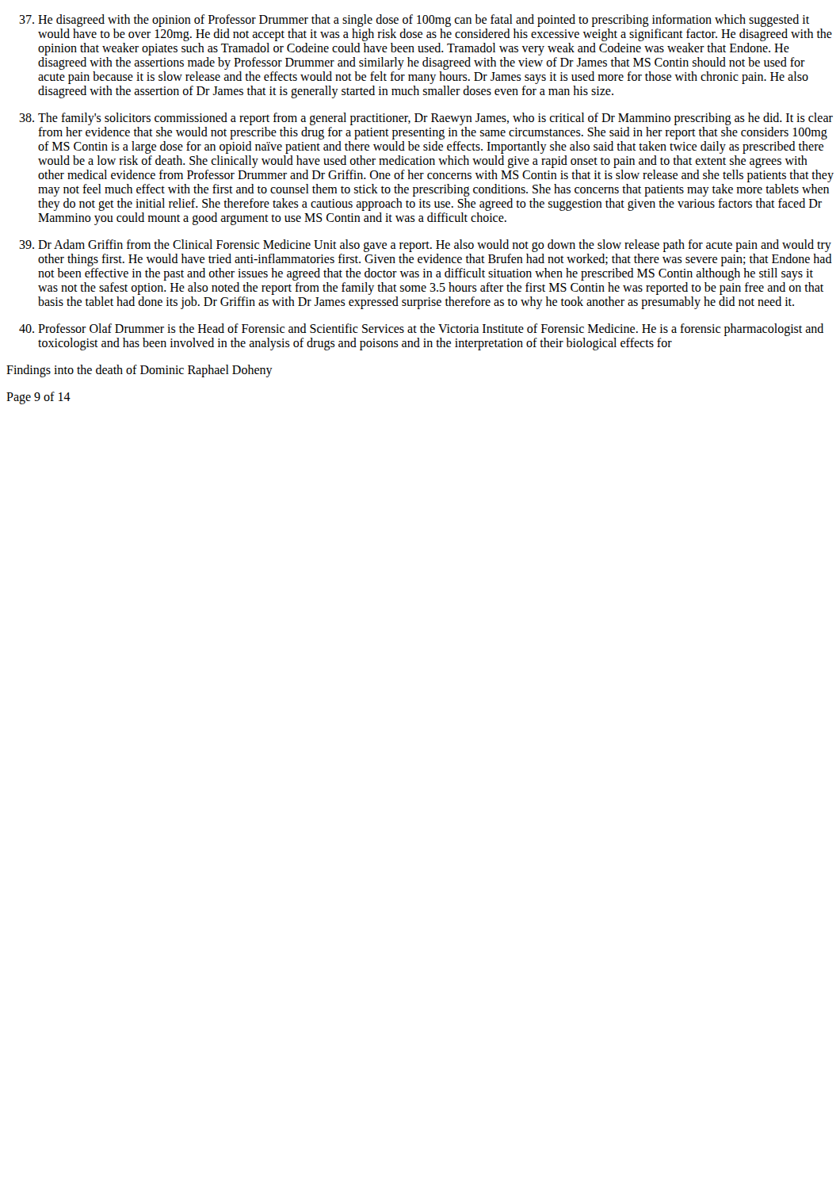He disagreed with the opinion of Professor Drummer that a single dose of 100mg can be fatal and pointed to prescribing information which suggested it would have to be over 120mg. He did not accept that it was a high risk dose as he considered his excessive weight a significant factor. He disagreed with the opinion that weaker opiates such as Tramadol or Codeine could have been used. Tramadol was very weak and Codeine was weaker that Endone. He disagreed with the assertions made by Professor Drummer and similarly he disagreed with the view of Dr James that MS Contin should not be used for acute pain because it is slow release and the effects would not be felt for many hours. Dr James says it is used more for those with chronic pain. He also disagreed with the assertion of Dr James that it is generally started in much smaller doses even for a man his size.
The family's solicitors commissioned a report from a general practitioner, Dr Raewyn James, who is critical of Dr Mammino prescribing as he did. It is clear from her evidence that she would not prescribe this drug for a patient presenting in the same circumstances. She said in her report that she considers 100mg of MS Contin is a large dose for an opioid naïve patient and there would be side effects. Importantly she also said that taken twice daily as prescribed there would be a low risk of death. She clinically would have used other medication which would give a rapid onset to pain and to that extent she agrees with other medical evidence from Professor Drummer and Dr Griffin. One of her concerns with MS Contin is that it is slow release and she tells patients that they may not feel much effect with the first and to counsel them to stick to the prescribing conditions. She has concerns that patients may take more tablets when they do not get the initial relief. She therefore takes a cautious approach to its use. She agreed to the suggestion that given the various factors that faced Dr Mammino you could mount a good argument to use MS Contin and it was a difficult choice.
Dr Adam Griffin from the Clinical Forensic Medicine Unit also gave a report. He also would not go down the slow release path for acute pain and would try other things first. He would have tried anti-inflammatories first. Given the evidence that Brufen had not worked; that there was severe pain; that Endone had not been effective in the past and other issues he agreed that the doctor was in a difficult situation when he prescribed MS Contin although he still says it was not the safest option. He also noted the report from the family that some 3.5 hours after the first MS Contin he was reported to be pain free and on that basis the tablet had done its job. Dr Griffin as with Dr James expressed surprise therefore as to why he took another as presumably he did not need it.
Professor Olaf Drummer is the Head of Forensic and Scientific Services at the Victoria Institute of Forensic Medicine. He is a forensic pharmacologist and toxicologist and has been involved in the analysis of drugs and poisons and in the interpretation of their biological effects for
Findings into the death of Dominic Raphael Doheny
Page 9 of 14